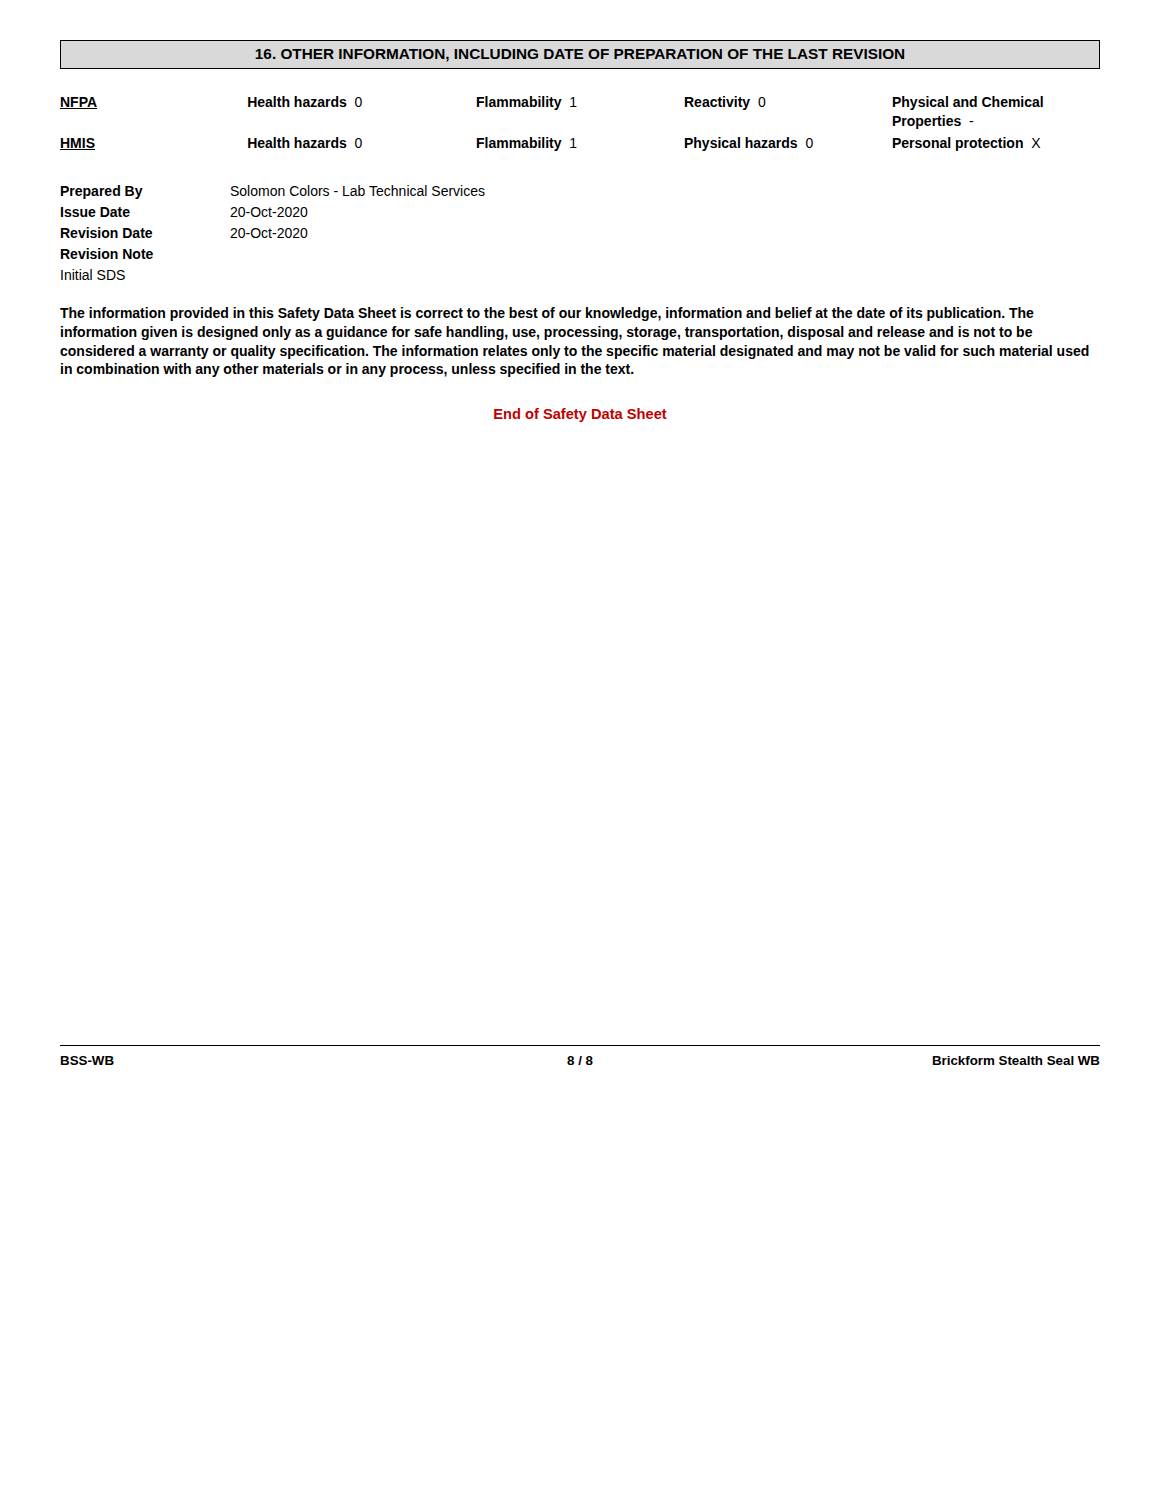16. OTHER INFORMATION, INCLUDING DATE OF PREPARATION OF THE LAST REVISION
| NFPA | Health hazards 0 | Flammability 1 | Reactivity 0 | Physical and Chemical Properties - |
| HMIS | Health hazards 0 | Flammability 1 | Physical hazards 0 | Personal protection X |
| Prepared By | Solomon Colors - Lab Technical Services |
| Issue Date | 20-Oct-2020 |
| Revision Date | 20-Oct-2020 |
| Revision Note | |
| Initial SDS |
The information provided in this Safety Data Sheet is correct to the best of our knowledge, information and belief at the date of its publication. The information given is designed only as a guidance for safe handling, use, processing, storage, transportation, disposal and release and is not to be considered a warranty or quality specification. The information relates only to the specific material designated and may not be valid for such material used in combination with any other materials or in any process, unless specified in the text.
End of Safety Data Sheet
BSS-WB 8 / 8 Brickform Stealth Seal WB